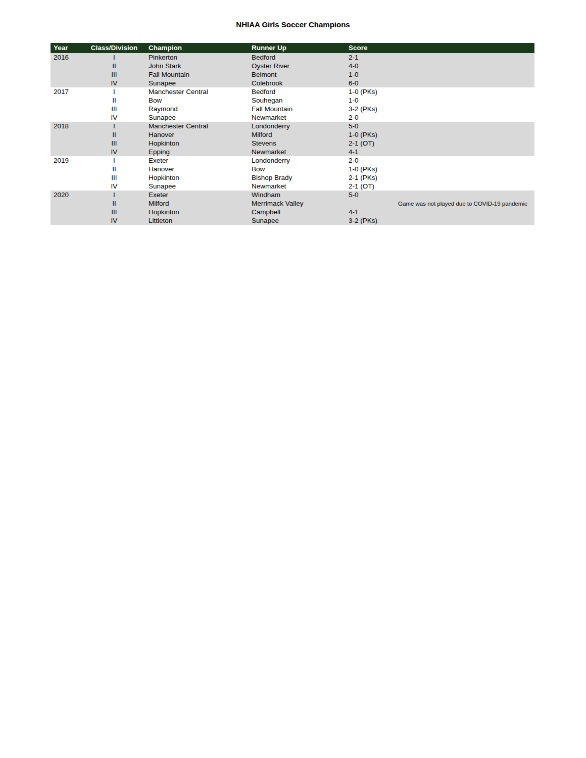NHIAA Girls Soccer Champions
| Year | Class/Division | Champion | Runner Up | Score | |
| --- | --- | --- | --- | --- | --- |
| 2016 | I | Pinkerton | Bedford | 2-1 | |
| | II | John Stark | Oyster River | 4-0 | |
| | III | Fall Mountain | Belmont | 1-0 | |
| | IV | Sunapee | Colebrook | 6-0 | |
| 2017 | I | Manchester Central | Bedford | 1-0 (PKs) | |
| | II | Bow | Souhegan | 1-0 | |
| | III | Raymond | Fall Mountain | 3-2 (PKs) | |
| | IV | Sunapee | Newmarket | 2-0 | |
| 2018 | I | Manchester Central | Londonderry | 5-0 | |
| | II | Hanover | Milford | 1-0 (PKs) | |
| | III | Hopkinton | Stevens | 2-1 (OT) | |
| | IV | Epping | Newmarket | 4-1 | |
| 2019 | I | Exeter | Londonderry | 2-0 | |
| | II | Hanover | Bow | 1-0 (PKs) | |
| | III | Hopkinton | Bishop Brady | 2-1 (PKs) | |
| | IV | Sunapee | Newmarket | 2-1 (OT) | |
| 2020 | I | Exeter | Windham | 5-0 | |
| | II | Milford | Merrimack Valley | | Game was not played due to COVID-19 pandemic |
| | III | Hopkinton | Campbell | 4-1 | |
| | IV | Littleton | Sunapee | 3-2 (PKs) | |